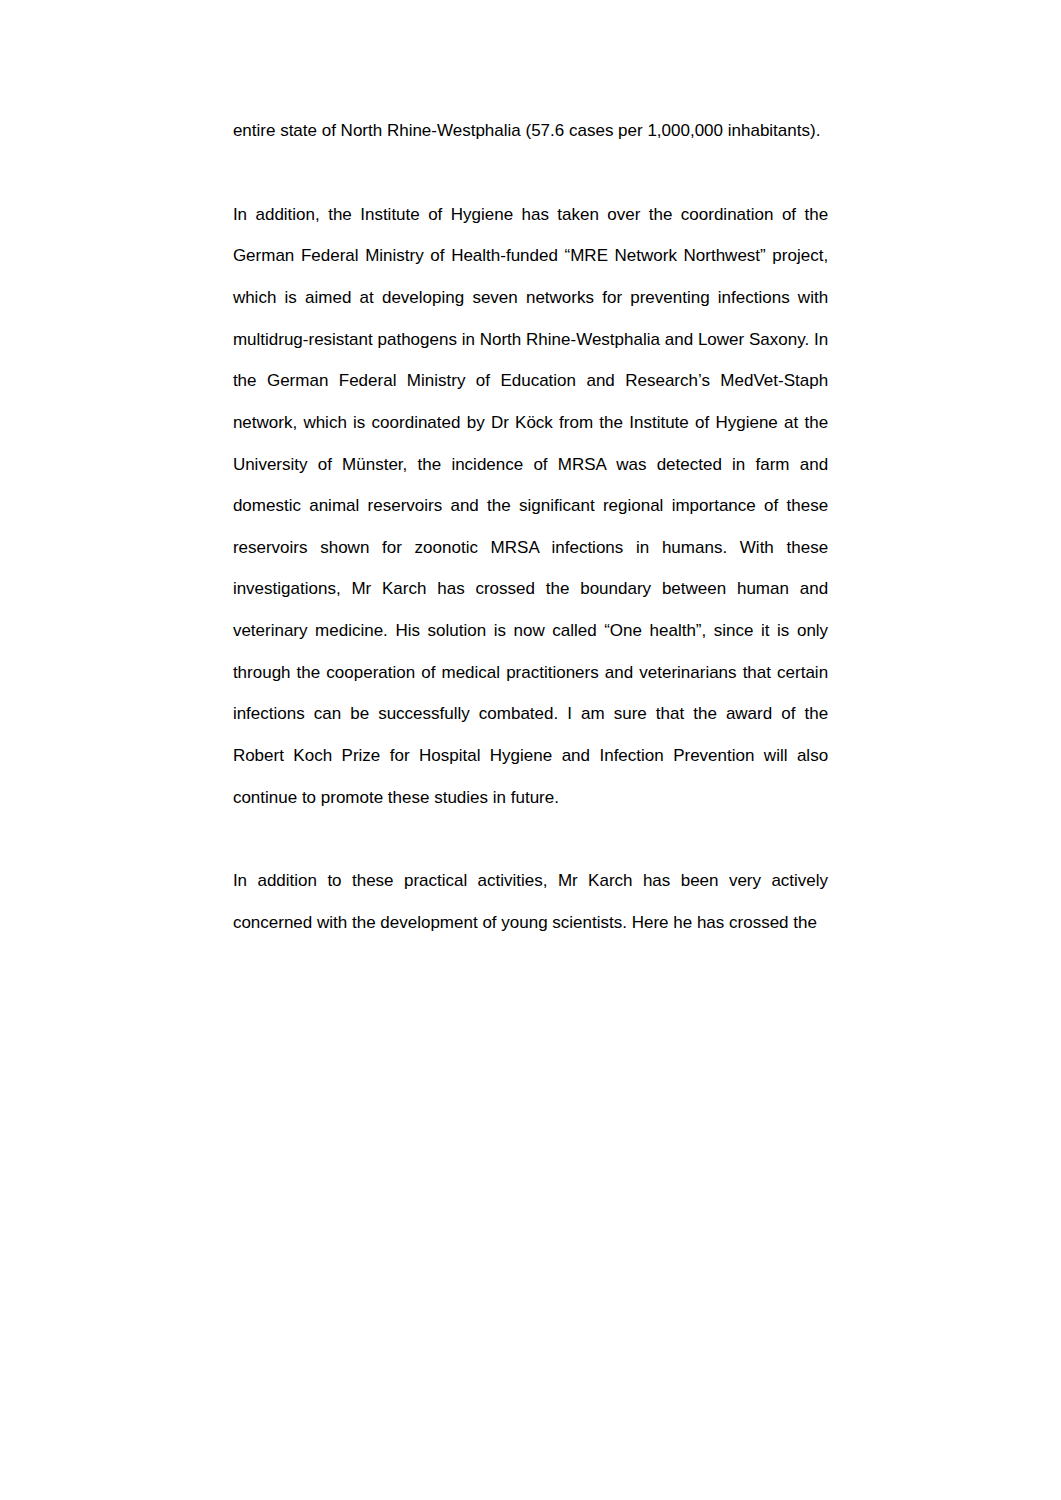entire state of North Rhine-Westphalia (57.6 cases per 1,000,000 inhabitants).
In addition, the Institute of Hygiene has taken over the coordination of the German Federal Ministry of Health-funded “MRE Network Northwest” project, which is aimed at developing seven networks for preventing infections with multidrug-resistant pathogens in North Rhine-Westphalia and Lower Saxony. In the German Federal Ministry of Education and Research’s MedVet-Staph network, which is coordinated by Dr Köck from the Institute of Hygiene at the University of Münster, the incidence of MRSA was detected in farm and domestic animal reservoirs and the significant regional importance of these reservoirs shown for zoonotic MRSA infections in humans. With these investigations, Mr Karch has crossed the boundary between human and veterinary medicine. His solution is now called “One health”, since it is only through the cooperation of medical practitioners and veterinarians that certain infections can be successfully combated. I am sure that the award of the Robert Koch Prize for Hospital Hygiene and Infection Prevention will also continue to promote these studies in future.
In addition to these practical activities, Mr Karch has been very actively concerned with the development of young scientists. Here he has crossed the